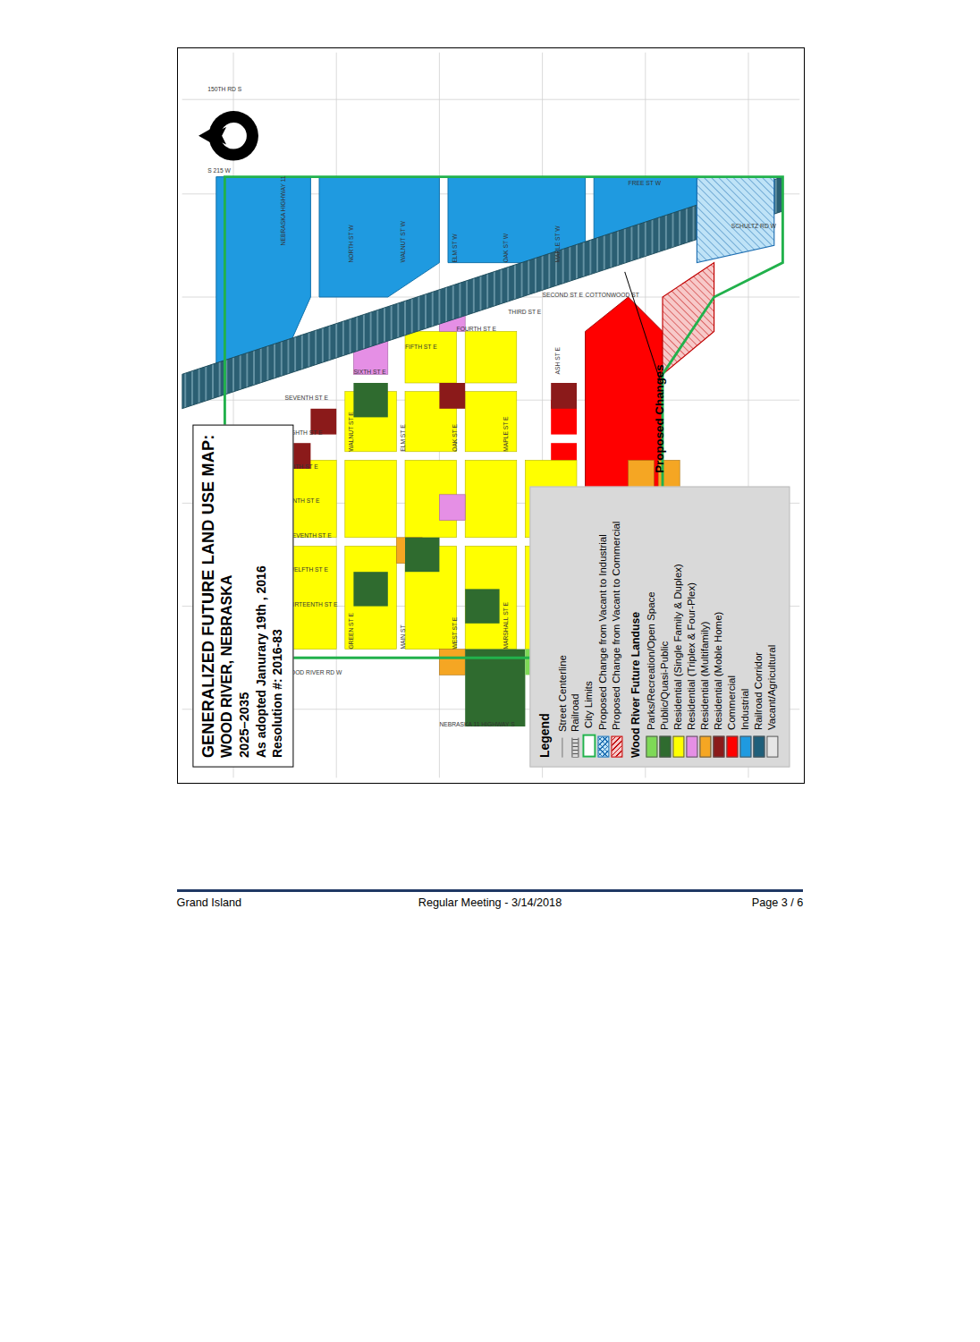S 215 W 150TH RD S S RD W NEBRASKA 11 HIGHWAY S WOOD RIVER RD W FREE ST W SCHULTZ RD W COTTONWOOD ST COTTONWOOD ST THIRTEENTH ST E TWELFTH ST E ELEVENTH ST E TENTH ST E NINTH ST E EIGHTH ST E SEVENTH ST E SIXTH ST E FIFTH ST E FOURTH ST E THIRD ST E SECOND ST E GREEN ST E MAIN ST WEST ST E MARSHALL ST E DODD ST WALNUT ST E ELM ST E OAK ST E MAPLE ST E ASH ST E NORTH ST W WALNUT ST W ELM ST W OAK ST W MAPLE ST W NEBRASKA HIGHWAY 11
GENERALIZED FUTURE LAND USE MAP:
WOOD RIVER, NEBRASKA
2025–2035
As adopted Janurary 19th , 2016
Resolution #: 2016-83
Proposed Changes
Legend
Street Centerline
Railroad
City Limits
Proposed Change from Vacant to Industrial
Proposed Change from Vacant to Commercial
Wood River Future Landuse
Parks/Recreation/Open Space
Public/Quasi-Public
Residential (Single Family & Duplex)
Residential (Triplex & Four-Plex)
Residential (Multifamily)
Residential (Moble Home)
Commercial
Industrial
Railroad Corridor
Vacant/Agricultural
Grand Island
Regular Meeting - 3/14/2018
Page 3 / 6